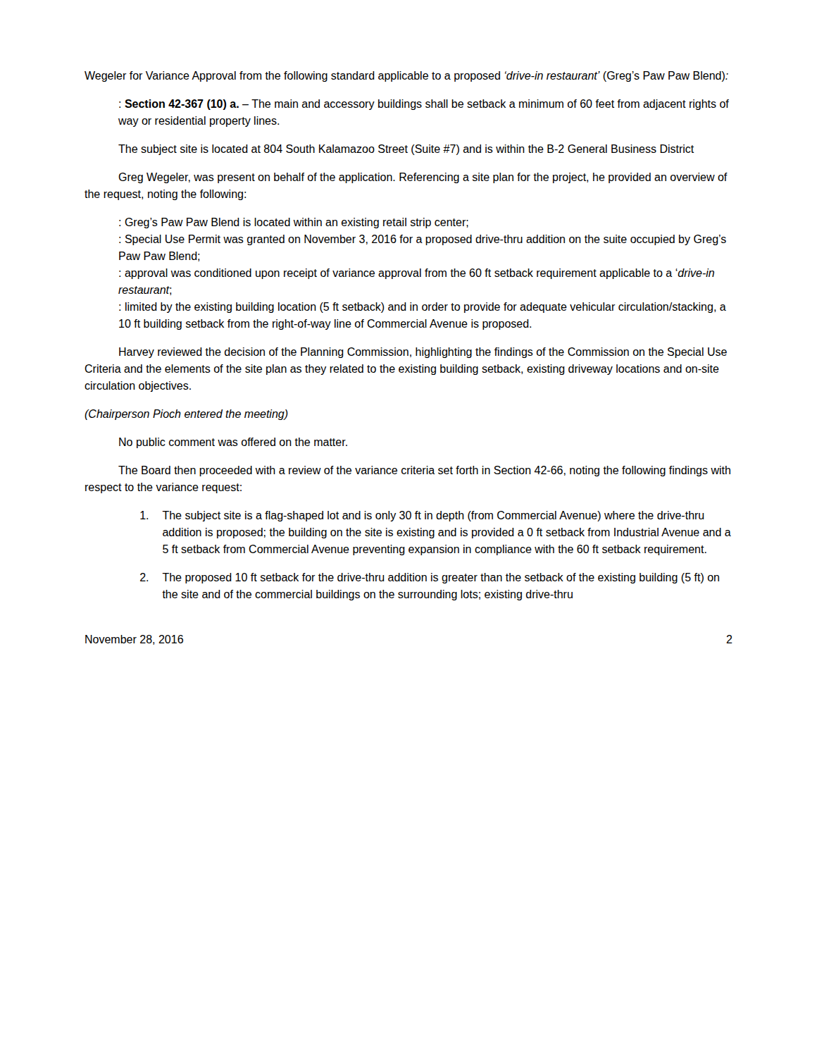Wegeler for Variance Approval from the following standard applicable to a proposed ‘drive-in restaurant’ (Greg’s Paw Paw Blend):
: Section 42-367 (10) a. – The main and accessory buildings shall be setback a minimum of 60 feet from adjacent rights of way or residential property lines.
The subject site is located at 804 South Kalamazoo Street (Suite #7) and is within the B-2 General Business District
Greg Wegeler, was present on behalf of the application. Referencing a site plan for the project, he provided an overview of the request, noting the following:
: Greg’s Paw Paw Blend is located within an existing retail strip center;
: Special Use Permit was granted on November 3, 2016 for a proposed drive-thru addition on the suite occupied by Greg’s Paw Paw Blend;
: approval was conditioned upon receipt of variance approval from the 60 ft setback requirement applicable to a ‘drive-in restaurant;
: limited by the existing building location (5 ft setback) and in order to provide for adequate vehicular circulation/stacking, a 10 ft building setback from the right-of-way line of Commercial Avenue is proposed.
Harvey reviewed the decision of the Planning Commission, highlighting the findings of the Commission on the Special Use Criteria and the elements of the site plan as they related to the existing building setback, existing driveway locations and on-site circulation objectives.
(Chairperson Pioch entered the meeting)
No public comment was offered on the matter.
The Board then proceeded with a review of the variance criteria set forth in Section 42-66, noting the following findings with respect to the variance request:
The subject site is a flag-shaped lot and is only 30 ft in depth (from Commercial Avenue) where the drive-thru addition is proposed; the building on the site is existing and is provided a 0 ft setback from Industrial Avenue and a 5 ft setback from Commercial Avenue preventing expansion in compliance with the 60 ft setback requirement.
The proposed 10 ft setback for the drive-thru addition is greater than the setback of the existing building (5 ft) on the site and of the commercial buildings on the surrounding lots; existing drive-thru
November 28, 2016 2